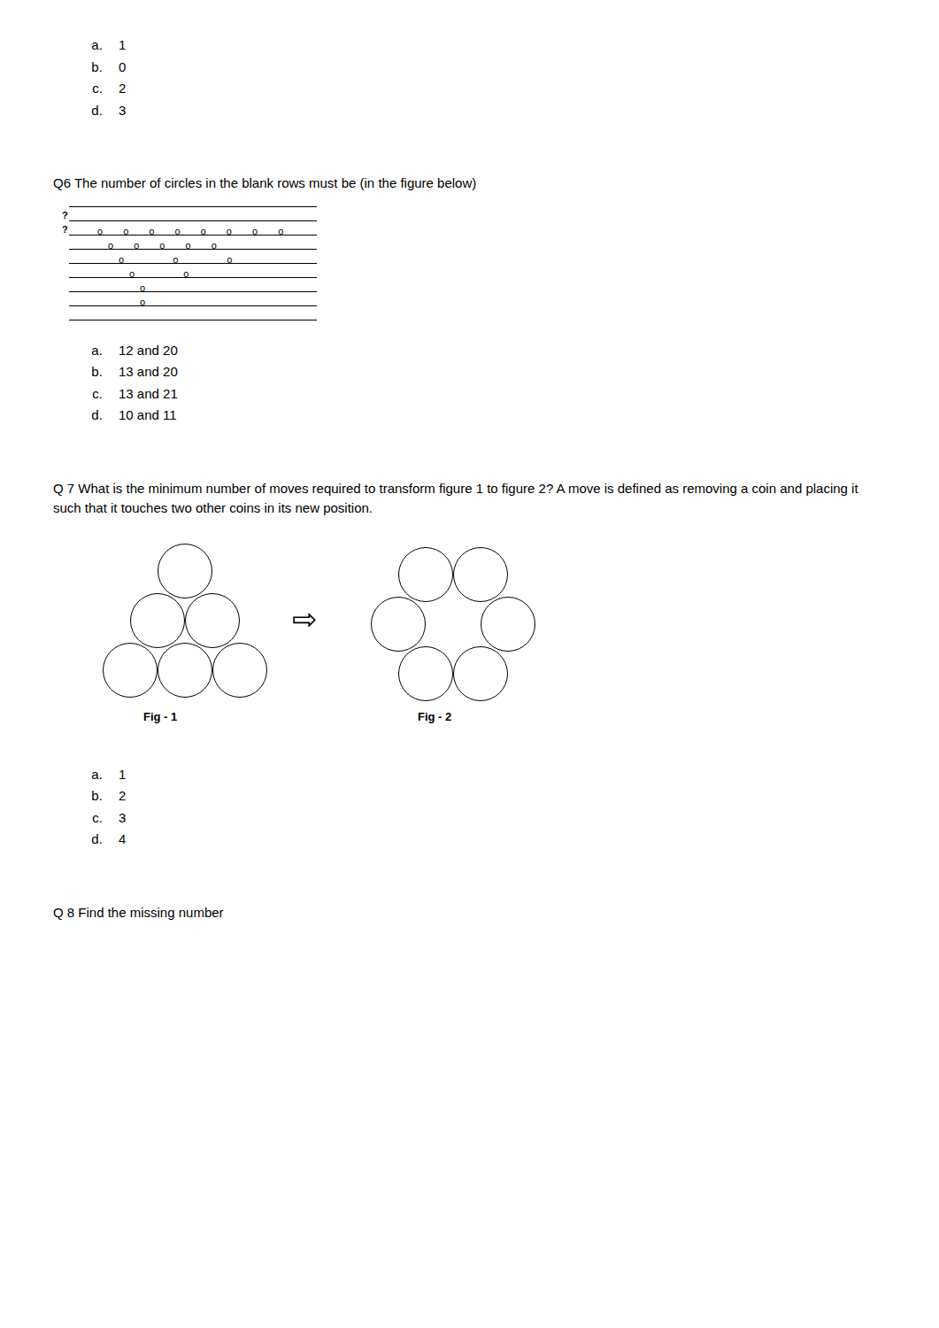1
0
2
3
Q6 The number of circles in the blank rows must be (in the figure below)
? ?
o o o o o o o o
o o o o o
o o o
o o
o
o
12 and 20
13 and 20
13 and 21
10 and 11
Q 7 What is the minimum number of moves required to transform figure 1 to figure 2? A move is defined as removing a coin and placing it such that it touches two other coins in its new position.
⇨
Fig - 1 Fig - 2
1
2
3
4
Q 8 Find the missing number